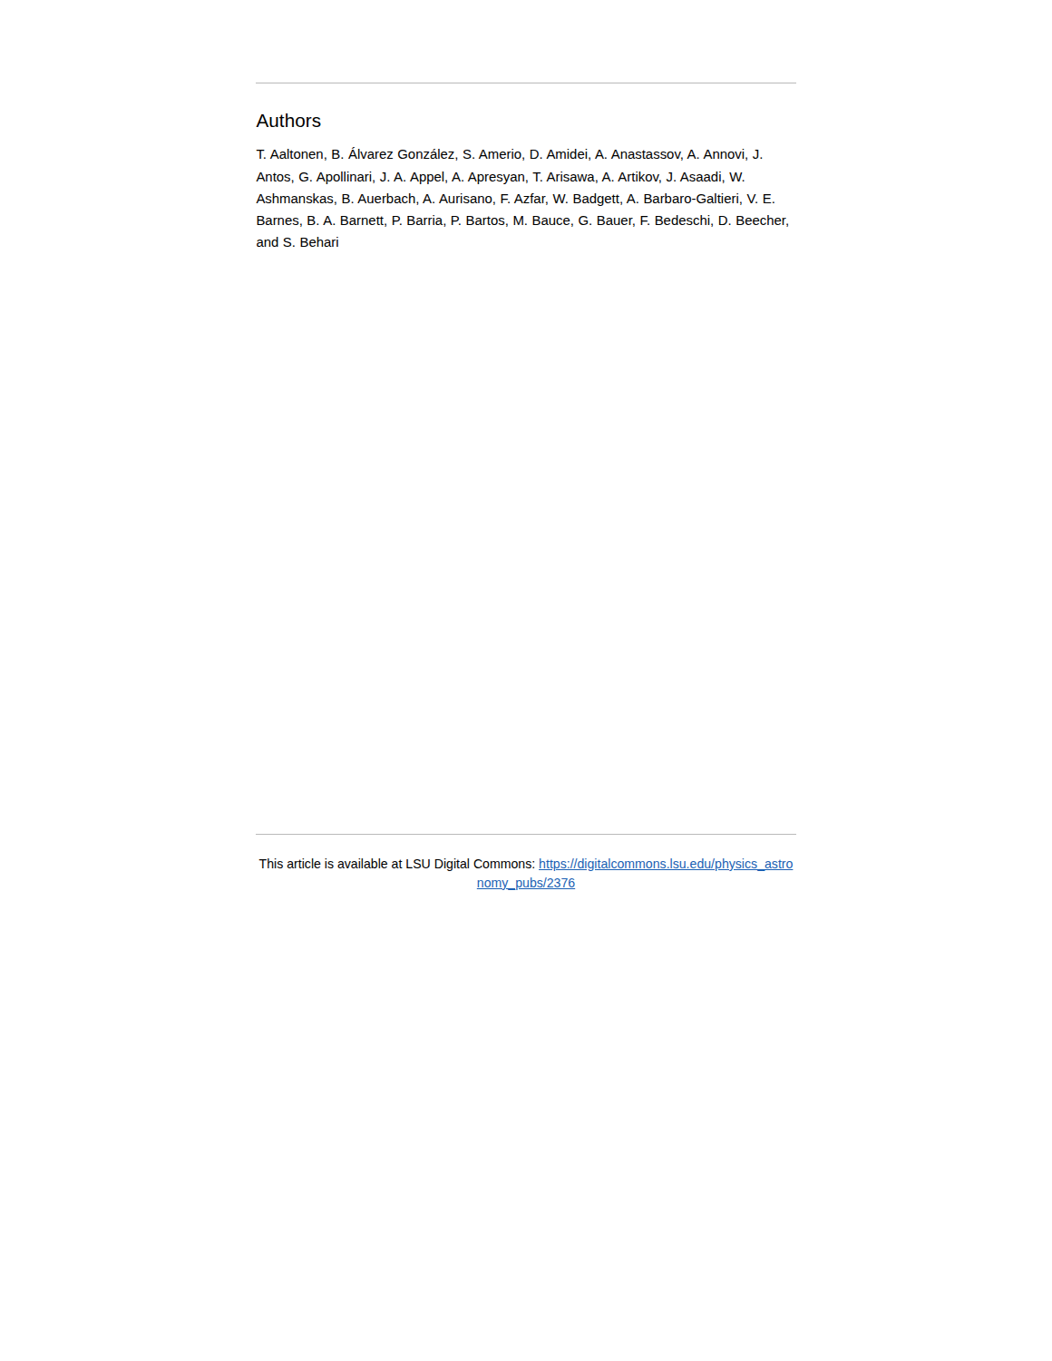Authors
T. Aaltonen, B. Álvarez González, S. Amerio, D. Amidei, A. Anastassov, A. Annovi, J. Antos, G. Apollinari, J. A. Appel, A. Apresyan, T. Arisawa, A. Artikov, J. Asaadi, W. Ashmanskas, B. Auerbach, A. Aurisano, F. Azfar, W. Badgett, A. Barbaro-Galtieri, V. E. Barnes, B. A. Barnett, P. Barria, P. Bartos, M. Bauce, G. Bauer, F. Bedeschi, D. Beecher, and S. Behari
This article is available at LSU Digital Commons: https://digitalcommons.lsu.edu/physics_astronomy_pubs/2376